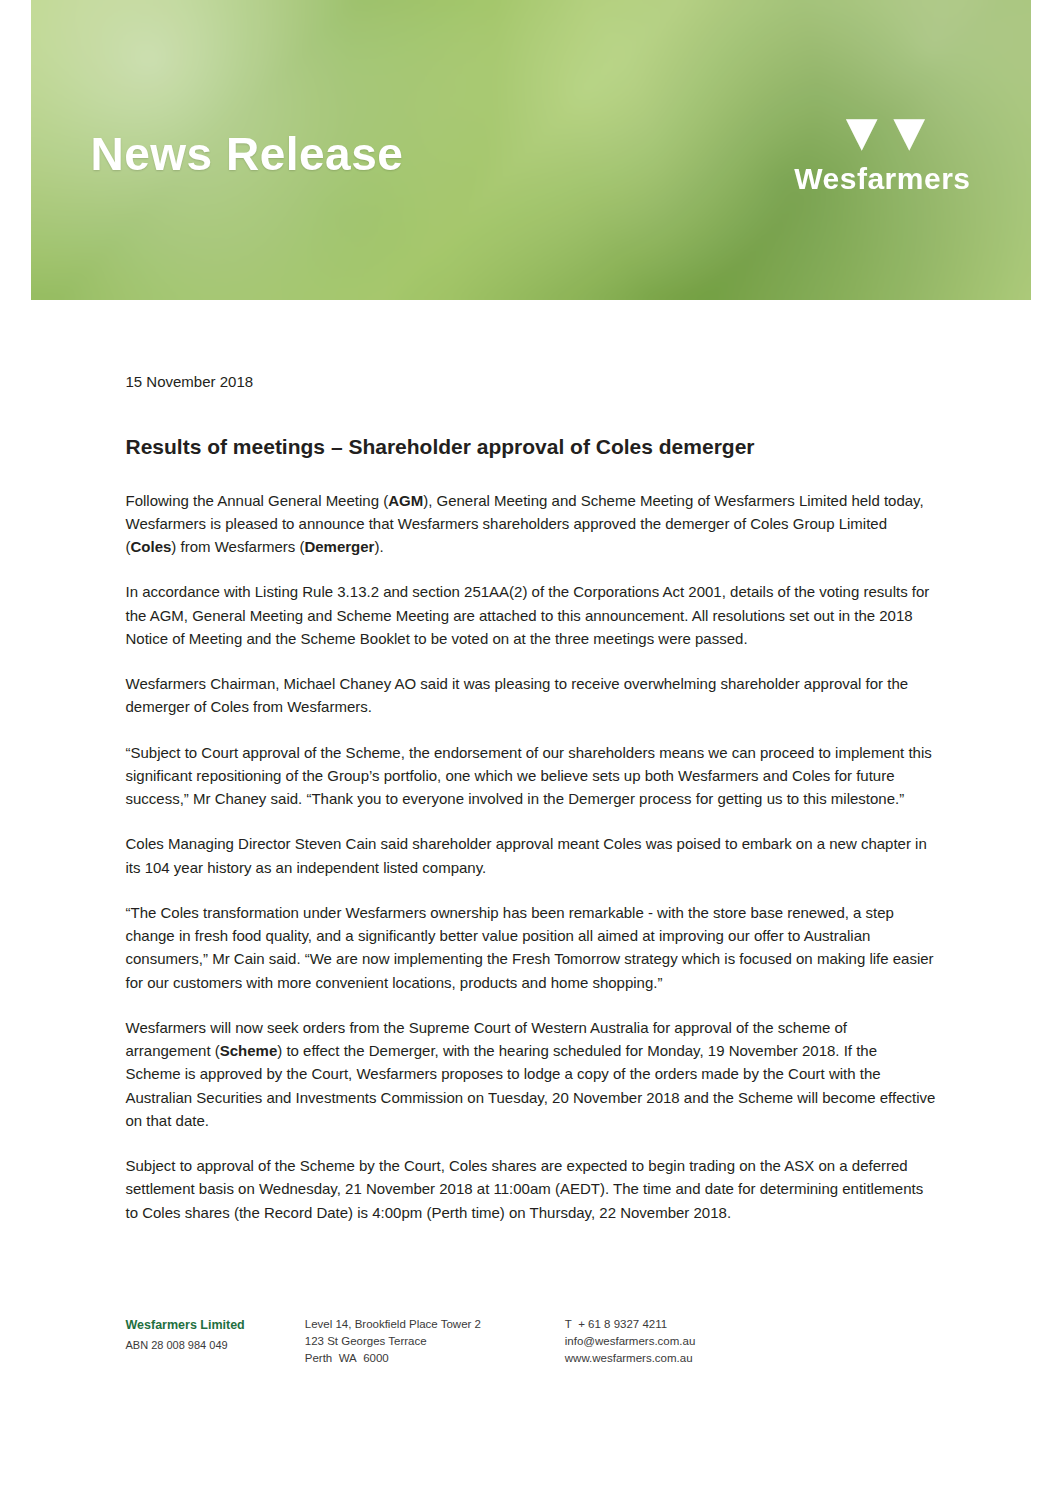News Release
▼▼ Wesfarmers
15 November 2018
Results of meetings – Shareholder approval of Coles demerger
Following the Annual General Meeting (AGM), General Meeting and Scheme Meeting of Wesfarmers Limited held today, Wesfarmers is pleased to announce that Wesfarmers shareholders approved the demerger of Coles Group Limited (Coles) from Wesfarmers (Demerger).
In accordance with Listing Rule 3.13.2 and section 251AA(2) of the Corporations Act 2001, details of the voting results for the AGM, General Meeting and Scheme Meeting are attached to this announcement. All resolutions set out in the 2018 Notice of Meeting and the Scheme Booklet to be voted on at the three meetings were passed.
Wesfarmers Chairman, Michael Chaney AO said it was pleasing to receive overwhelming shareholder approval for the demerger of Coles from Wesfarmers.
“Subject to Court approval of the Scheme, the endorsement of our shareholders means we can proceed to implement this significant repositioning of the Group’s portfolio, one which we believe sets up both Wesfarmers and Coles for future success,” Mr Chaney said. “Thank you to everyone involved in the Demerger process for getting us to this milestone.”
Coles Managing Director Steven Cain said shareholder approval meant Coles was poised to embark on a new chapter in its 104 year history as an independent listed company.
“The Coles transformation under Wesfarmers ownership has been remarkable - with the store base renewed, a step change in fresh food quality, and a significantly better value position all aimed at improving our offer to Australian consumers,” Mr Cain said. “We are now implementing the Fresh Tomorrow strategy which is focused on making life easier for our customers with more convenient locations, products and home shopping.”
Wesfarmers will now seek orders from the Supreme Court of Western Australia for approval of the scheme of arrangement (Scheme) to effect the Demerger, with the hearing scheduled for Monday, 19 November 2018. If the Scheme is approved by the Court, Wesfarmers proposes to lodge a copy of the orders made by the Court with the Australian Securities and Investments Commission on Tuesday, 20 November 2018 and the Scheme will become effective on that date.
Subject to approval of the Scheme by the Court, Coles shares are expected to begin trading on the ASX on a deferred settlement basis on Wednesday, 21 November 2018 at 11:00am (AEDT). The time and date for determining entitlements to Coles shares (the Record Date) is 4:00pm (Perth time) on Thursday, 22 November 2018.
Wesfarmers Limited
ABN 28 008 984 049
Level 14, Brookfield Place Tower 2
123 St Georges Terrace
Perth WA 6000
T + 61 8 9327 4211
info@wesfarmers.com.au
www.wesfarmers.com.au